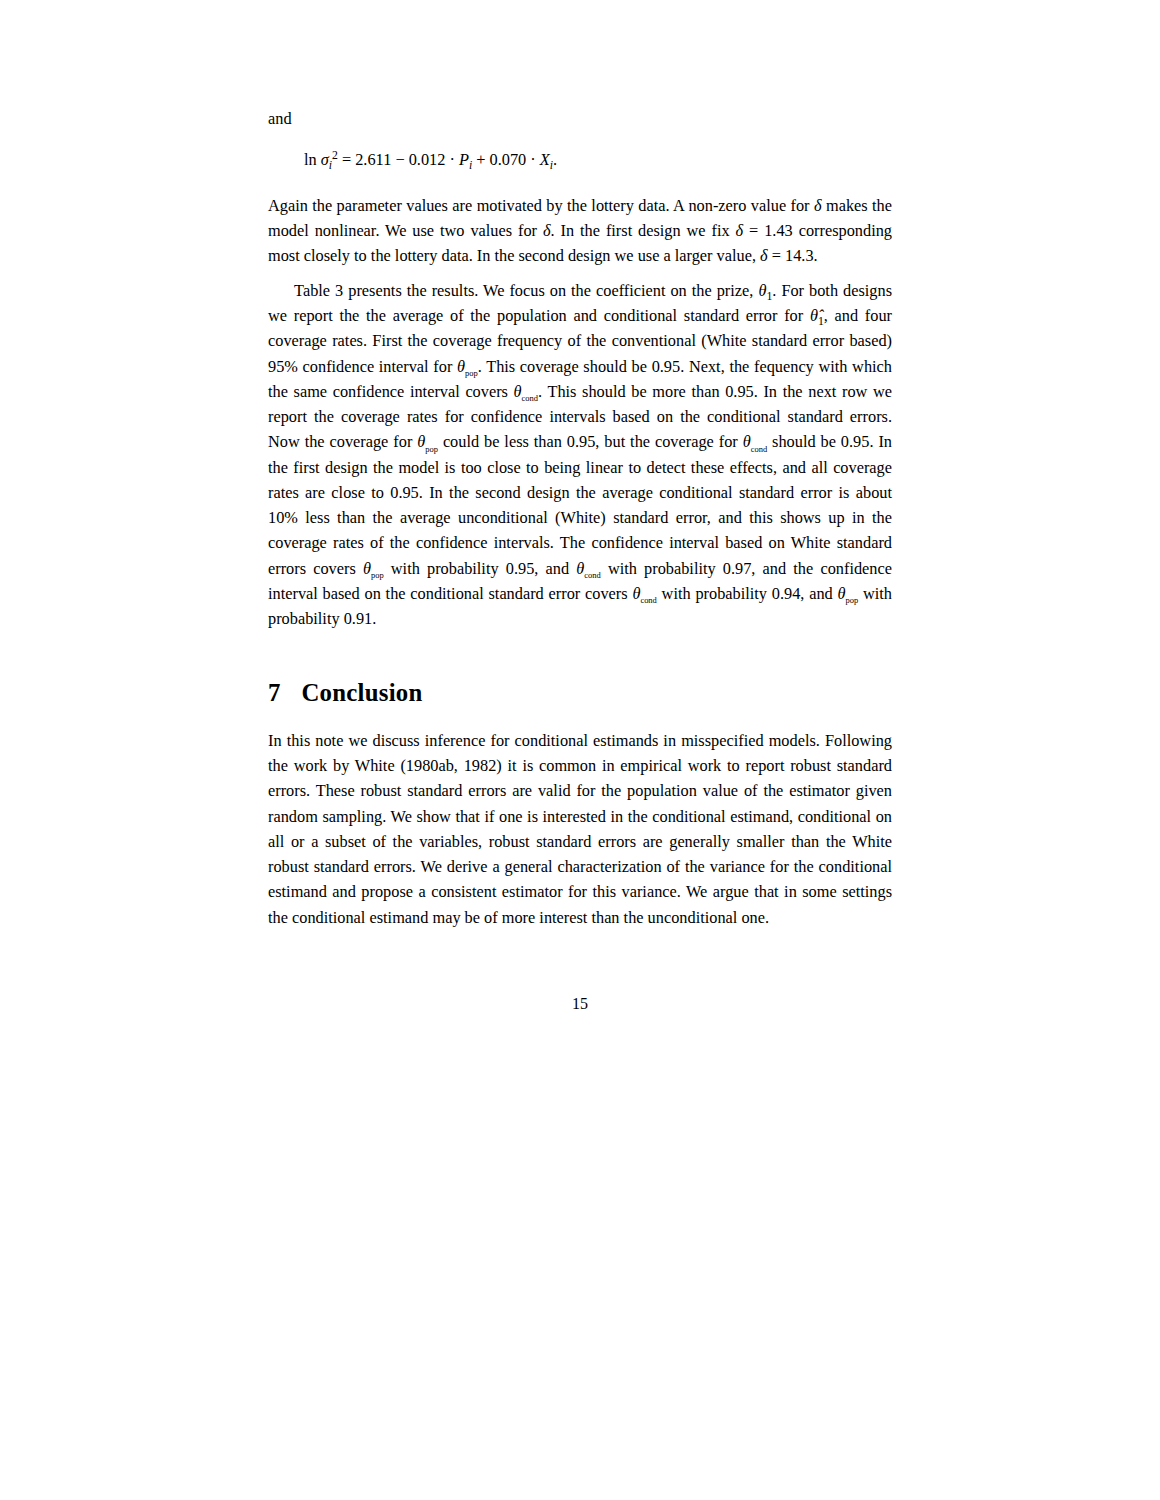and
ln σi2 = 2.611 − 0.012 · Pi + 0.070 · Xi.
Again the parameter values are motivated by the lottery data. A non-zero value for δ makes the model nonlinear. We use two values for δ. In the first design we fix δ = 1.43 corresponding most closely to the lottery data. In the second design we use a larger value, δ = 14.3.
Table 3 presents the results. We focus on the coefficient on the prize, θ1. For both designs we report the the average of the population and conditional standard error for θ̂1, and four coverage rates. First the coverage frequency of the conventional (White standard error based) 95% confidence interval for θpop. This coverage should be 0.95. Next, the fequency with which the same confidence interval covers θcond. This should be more than 0.95. In the next row we report the coverage rates for confidence intervals based on the conditional standard errors. Now the coverage for θpop could be less than 0.95, but the coverage for θcond should be 0.95. In the first design the model is too close to being linear to detect these effects, and all coverage rates are close to 0.95. In the second design the average conditional standard error is about 10% less than the average unconditional (White) standard error, and this shows up in the coverage rates of the confidence intervals. The confidence interval based on White standard errors covers θpop with probability 0.95, and θcond with probability 0.97, and the confidence interval based on the conditional standard error covers θcond with probability 0.94, and θpop with probability 0.91.
7 Conclusion
In this note we discuss inference for conditional estimands in misspecified models. Following the work by White (1980ab, 1982) it is common in empirical work to report robust standard errors. These robust standard errors are valid for the population value of the estimator given random sampling. We show that if one is interested in the conditional estimand, conditional on all or a subset of the variables, robust standard errors are generally smaller than the White robust standard errors. We derive a general characterization of the variance for the conditional estimand and propose a consistent estimator for this variance. We argue that in some settings the conditional estimand may be of more interest than the unconditional one.
15